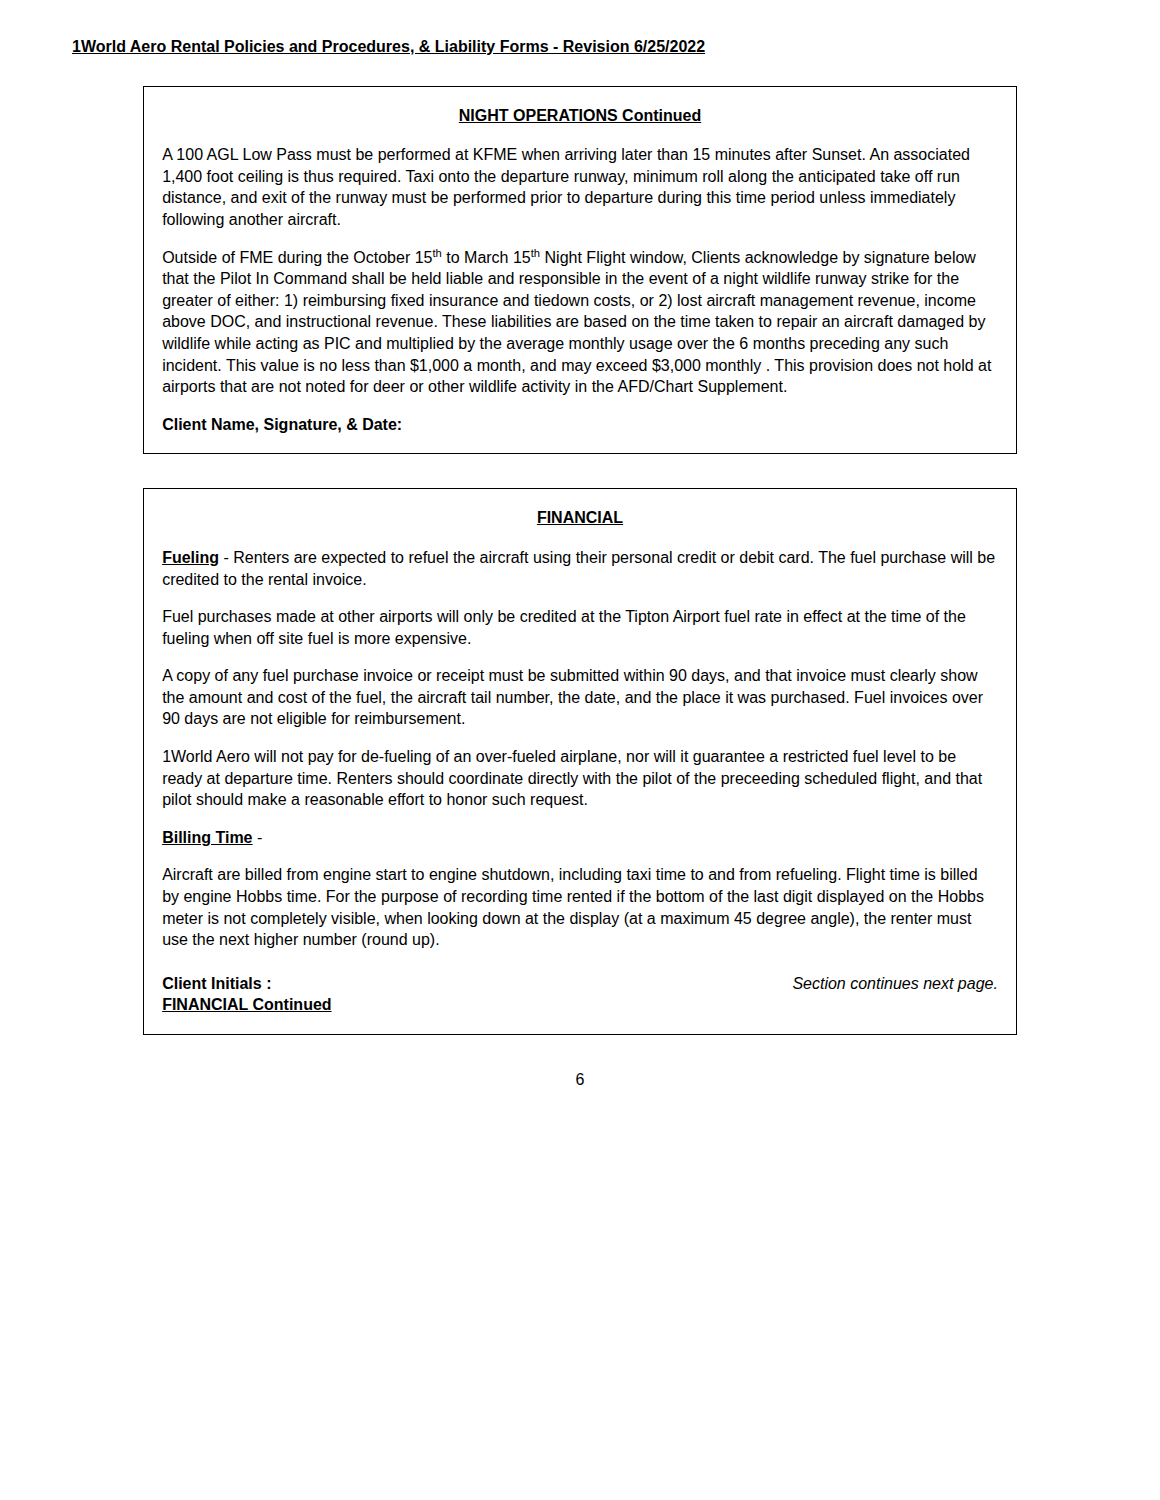1World Aero Rental Policies and Procedures, & Liability Forms - Revision 6/25/2022
NIGHT OPERATIONS Continued
A 100 AGL Low Pass must be performed at KFME when arriving later than 15 minutes after Sunset. An associated 1,400 foot ceiling is thus required. Taxi onto the departure runway, minimum roll along the anticipated take off run distance, and exit of the runway must be performed prior to departure during this time period unless immediately following another aircraft.
Outside of FME during the October 15th to March 15th Night Flight window, Clients acknowledge by signature below that the Pilot In Command shall be held liable and responsible in the event of a night wildlife runway strike for the greater of either: 1) reimbursing fixed insurance and tiedown costs, or 2) lost aircraft management revenue, income above DOC, and instructional revenue. These liabilities are based on the time taken to repair an aircraft damaged by wildlife while acting as PIC and multiplied by the average monthly usage over the 6 months preceding any such incident. This value is no less than $1,000 a month, and may exceed $3,000 monthly . This provision does not hold at airports that are not noted for deer or other wildlife activity in the AFD/Chart Supplement.
Client Name, Signature, & Date:
FINANCIAL
Fueling - Renters are expected to refuel the aircraft using their personal credit or debit card. The fuel purchase will be credited to the rental invoice.
Fuel purchases made at other airports will only be credited at the Tipton Airport fuel rate in effect at the time of the fueling when off site fuel is more expensive.
A copy of any fuel purchase invoice or receipt must be submitted within 90 days, and that invoice must clearly show the amount and cost of the fuel, the aircraft tail number, the date, and the place it was purchased. Fuel invoices over 90 days are not eligible for reimbursement.
1World Aero will not pay for de-fueling of an over-fueled airplane, nor will it guarantee a restricted fuel level to be ready at departure time. Renters should coordinate directly with the pilot of the preceeding scheduled flight, and that pilot should make a reasonable effort to honor such request.
Billing Time -
Aircraft are billed from engine start to engine shutdown, including taxi time to and from refueling. Flight time is billed by engine Hobbs time. For the purpose of recording time rented if the bottom of the last digit displayed on the Hobbs meter is not completely visible, when looking down at the display (at a maximum 45 degree angle), the renter must use the next higher number (round up).
Client Initials : Section continues next page.
FINANCIAL Continued
6